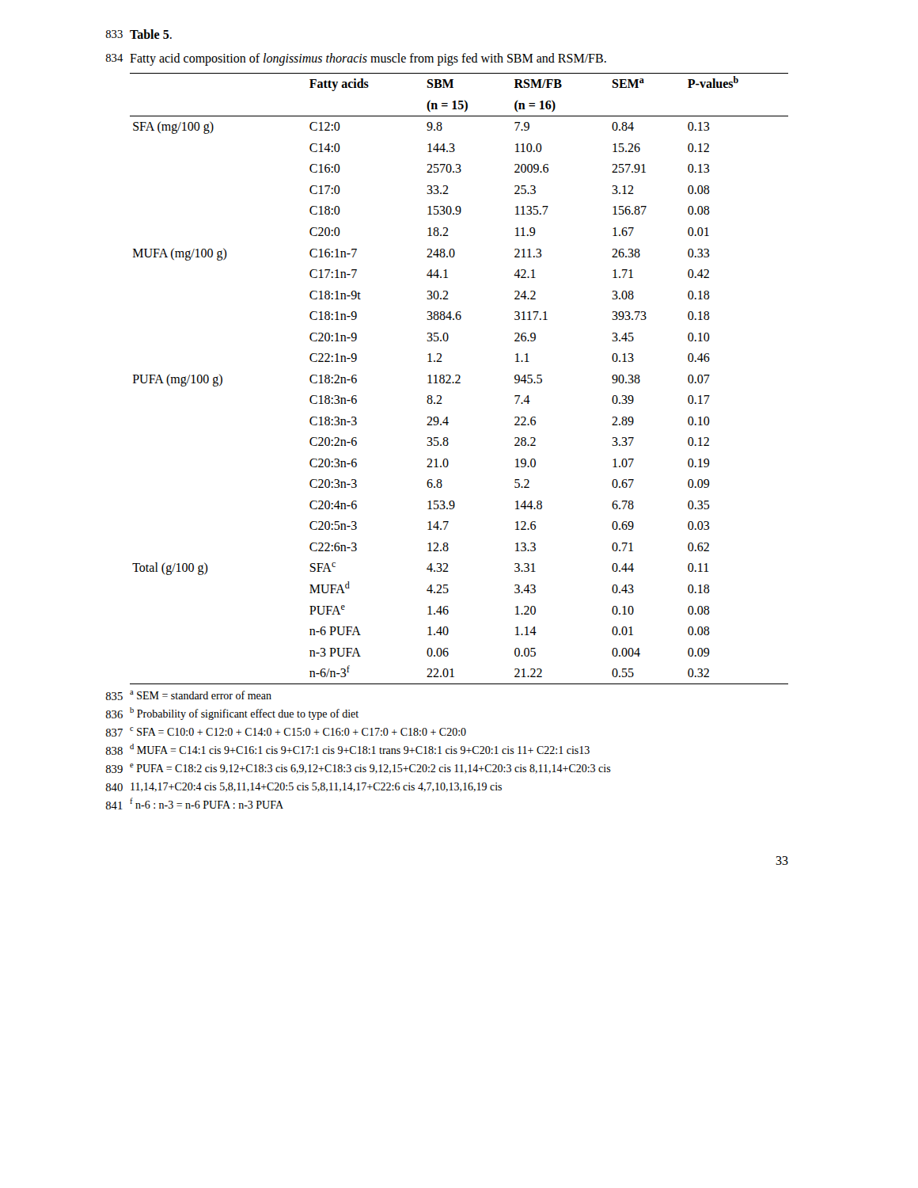833
Table 5
.
834
Fatty acid composition of longissimus thoracis muscle from pigs fed with SBM and RSM/FB.
| | Fatty acids | SBM | RSM/FB | SEM a | P-values b |
| --- | --- | --- | --- | --- | --- |
| | | (n = 15) | (n = 16) | | |
| SFA (mg/100 g) | C12:0 | 9.8 | 7.9 | 0.84 | 0.13 |
| | C14:0 | 144.3 | 110.0 | 15.26 | 0.12 |
| | C16:0 | 2570.3 | 2009.6 | 257.91 | 0.13 |
| | C17:0 | 33.2 | 25.3 | 3.12 | 0.08 |
| | C18:0 | 1530.9 | 1135.7 | 156.87 | 0.08 |
| | C20:0 | 18.2 | 11.9 | 1.67 | 0.01 |
| MUFA (mg/100 g) | C16:1n-7 | 248.0 | 211.3 | 26.38 | 0.33 |
| | C17:1n-7 | 44.1 | 42.1 | 1.71 | 0.42 |
| | C18:1n-9t | 30.2 | 24.2 | 3.08 | 0.18 |
| | C18:1n-9 | 3884.6 | 3117.1 | 393.73 | 0.18 |
| | C20:1n-9 | 35.0 | 26.9 | 3.45 | 0.10 |
| | C22:1n-9 | 1.2 | 1.1 | 0.13 | 0.46 |
| PUFA (mg/100 g) | C18:2n-6 | 1182.2 | 945.5 | 90.38 | 0.07 |
| | C18:3n-6 | 8.2 | 7.4 | 0.39 | 0.17 |
| | C18:3n-3 | 29.4 | 22.6 | 2.89 | 0.10 |
| | C20:2n-6 | 35.8 | 28.2 | 3.37 | 0.12 |
| | C20:3n-6 | 21.0 | 19.0 | 1.07 | 0.19 |
| | C20:3n-3 | 6.8 | 5.2 | 0.67 | 0.09 |
| | C20:4n-6 | 153.9 | 144.8 | 6.78 | 0.35 |
| | C20:5n-3 | 14.7 | 12.6 | 0.69 | 0.03 |
| | C22:6n-3 | 12.8 | 13.3 | 0.71 | 0.62 |
| Total (g/100 g) | SFA c | 4.32 | 3.31 | 0.44 | 0.11 |
| | MUFA d | 4.25 | 3.43 | 0.43 | 0.18 |
| | PUFA e | 1.46 | 1.20 | 0.10 | 0.08 |
| | n-6 PUFA | 1.40 | 1.14 | 0.01 | 0.08 |
| | n-3 PUFA | 0.06 | 0.05 | 0.004 | 0.09 |
| | n-6/n-3 f | 22.01 | 21.22 | 0.55 | 0.32 |
835a SEM = standard error of mean
836b Probability of significant effect due to type of diet
837c SFA = C10:0 + C12:0 + C14:0 + C15:0 + C16:0 + C17:0 + C18:0 + C20:0
838d MUFA = C14:1 cis 9+C16:1 cis 9+C17:1 cis 9+C18:1 trans 9+C18:1 cis 9+C20:1 cis 11+ C22:1 cis13
839e PUFA = C18:2 cis 9,12+C18:3 cis 6,9,12+C18:3 cis 9,12,15+C20:2 cis 11,14+C20:3 cis 8,11,14+C20:3 cis
84011,14,17+C20:4 cis 5,8,11,14+C20:5 cis 5,8,11,14,17+C22:6 cis 4,7,10,13,16,19 cis
841f n-6 : n-3 = n-6 PUFA : n-3 PUFA
33